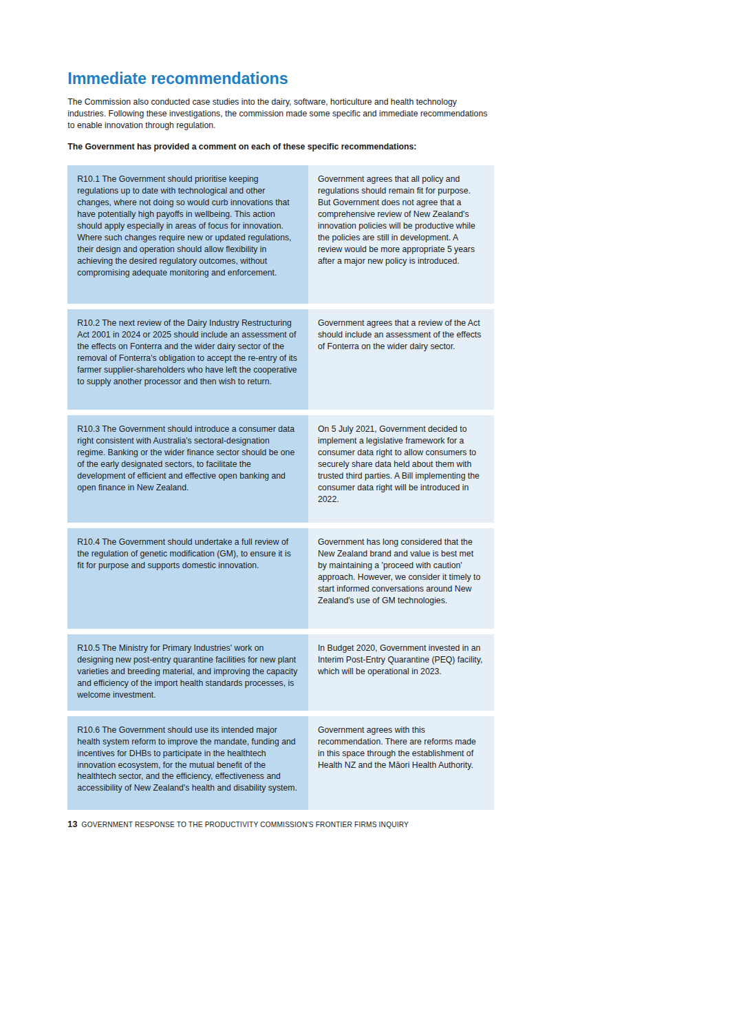Immediate recommendations
The Commission also conducted case studies into the dairy, software, horticulture and health technology industries. Following these investigations, the commission made some specific and immediate recommendations to enable innovation through regulation.
The Government has provided a comment on each of these specific recommendations:
| R10.1 The Government should prioritise keeping regulations up to date with technological and other changes, where not doing so would curb innovations that have potentially high payoffs in wellbeing. This action should apply especially in areas of focus for innovation. Where such changes require new or updated regulations, their design and operation should allow flexibility in achieving the desired regulatory outcomes, without compromising adequate monitoring and enforcement. | Government agrees that all policy and regulations should remain fit for purpose. But Government does not agree that a comprehensive review of New Zealand's innovation policies will be productive while the policies are still in development. A review would be more appropriate 5 years after a major new policy is introduced. |
| R10.2 The next review of the Dairy Industry Restructuring Act 2001 in 2024 or 2025 should include an assessment of the effects on Fonterra and the wider dairy sector of the removal of Fonterra's obligation to accept the re-entry of its farmer supplier-shareholders who have left the cooperative to supply another processor and then wish to return. | Government agrees that a review of the Act should include an assessment of the effects of Fonterra on the wider dairy sector. |
| R10.3 The Government should introduce a consumer data right consistent with Australia's sectoral-designation regime. Banking or the wider finance sector should be one of the early designated sectors, to facilitate the development of efficient and effective open banking and open finance in New Zealand. | On 5 July 2021, Government decided to implement a legislative framework for a consumer data right to allow consumers to securely share data held about them with trusted third parties. A Bill implementing the consumer data right will be introduced in 2022. |
| R10.4 The Government should undertake a full review of the regulation of genetic modification (GM), to ensure it is fit for purpose and supports domestic innovation. | Government has long considered that the New Zealand brand and value is best met by maintaining a 'proceed with caution' approach. However, we consider it timely to start informed conversations around New Zealand's use of GM technologies. |
| R10.5 The Ministry for Primary Industries' work on designing new post-entry quarantine facilities for new plant varieties and breeding material, and improving the capacity and efficiency of the import health standards processes, is welcome investment. | In Budget 2020, Government invested in an Interim Post-Entry Quarantine (PEQ) facility, which will be operational in 2023. |
| R10.6 The Government should use its intended major health system reform to improve the mandate, funding and incentives for DHBs to participate in the healthtech innovation ecosystem, for the mutual benefit of the healthtech sector, and the efficiency, effectiveness and accessibility of New Zealand's health and disability system. | Government agrees with this recommendation. There are reforms made in this space through the establishment of Health NZ and the Māori Health Authority. |
13 GOVERNMENT RESPONSE TO THE PRODUCTIVITY COMMISSION'S FRONTIER FIRMS INQUIRY